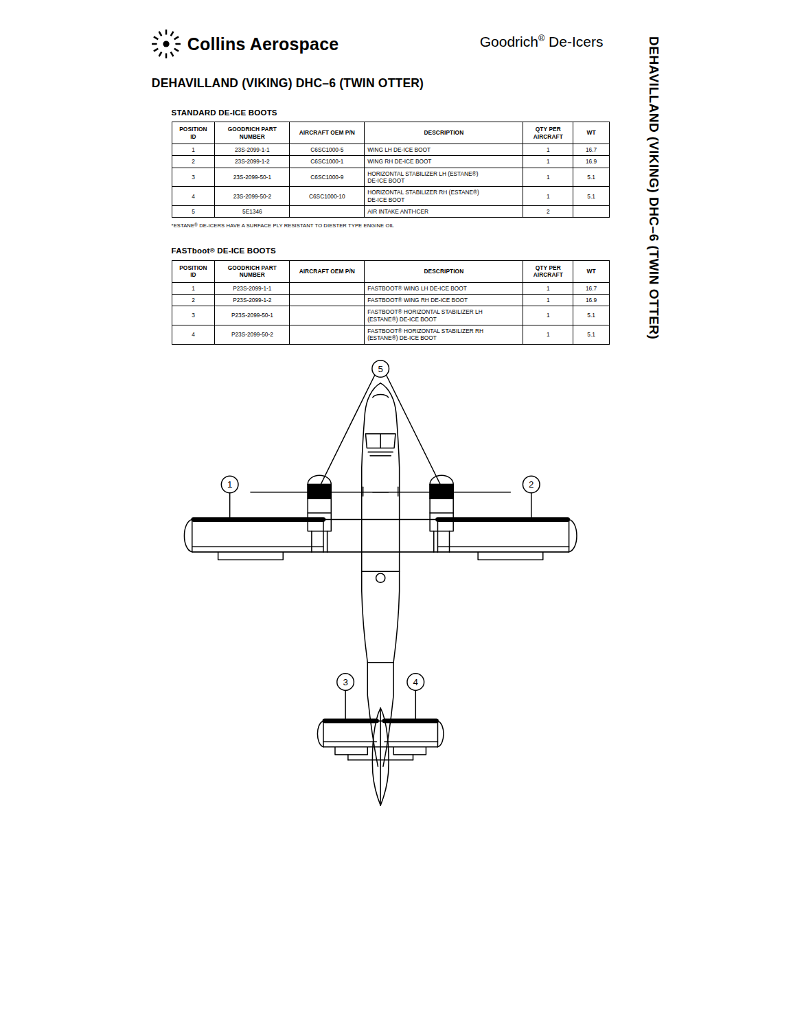DEHAVILLAND (VIKING) DHC–6 (TWIN OTTER)
Collins Aerospace
Goodrich® De-Icers
DEHAVILLAND (VIKING) DHC–6 (TWIN OTTER)
STANDARD DE-ICE BOOTS
| POSITION ID | GOODRICH PART NUMBER | AIRCRAFT OEM P/N | DESCRIPTION | QTY PER AIRCRAFT | WT |
| --- | --- | --- | --- | --- | --- |
| 1 | 23S-2099-1-1 | C6SC1000-5 | WING LH DE-ICE BOOT | 1 | 16.7 |
| 2 | 23S-2099-1-2 | C6SC1000-1 | WING RH DE-ICE BOOT | 1 | 16.9 |
| 3 | 23S-2099-50-1 | C6SC1000-9 | HORIZONTAL STABILIZER LH (ESTANE ® ) DE-ICE BOOT | 1 | 5.1 |
| 4 | 23S-2099-50-2 | C6SC1000-10 | HORIZONTAL STABILIZER RH (ESTANE ® ) DE-ICE BOOT | 1 | 5.1 |
| 5 | 5E1346 | | AIR INTAKE ANTI-ICER | 2 | |
*ESTANE® DE-ICERS HAVE A SURFACE PLY RESISTANT TO DIESTER TYPE ENGINE OIL
FASTboot® DE-ICE BOOTS
| POSITION ID | GOODRICH PART NUMBER | AIRCRAFT OEM P/N | DESCRIPTION | QTY PER AIRCRAFT | WT |
| --- | --- | --- | --- | --- | --- |
| 1 | P23S-2099-1-1 | | FASTBOOT ® WING LH DE-ICE BOOT | 1 | 16.7 |
| 2 | P23S-2099-1-2 | | FASTBOOT ® WING RH DE-ICE BOOT | 1 | 16.9 |
| 3 | P23S-2099-50-1 | | FASTBOOT ® HORIZONTAL STABILIZER LH (ESTANE ® ) DE-ICE BOOT | 1 | 5.1 |
| 4 | P23S-2099-50-2 | | FASTBOOT ® HORIZONTAL STABILIZER RH (ESTANE ® ) DE-ICE BOOT | 1 | 5.1 |
5 1 2 3 4